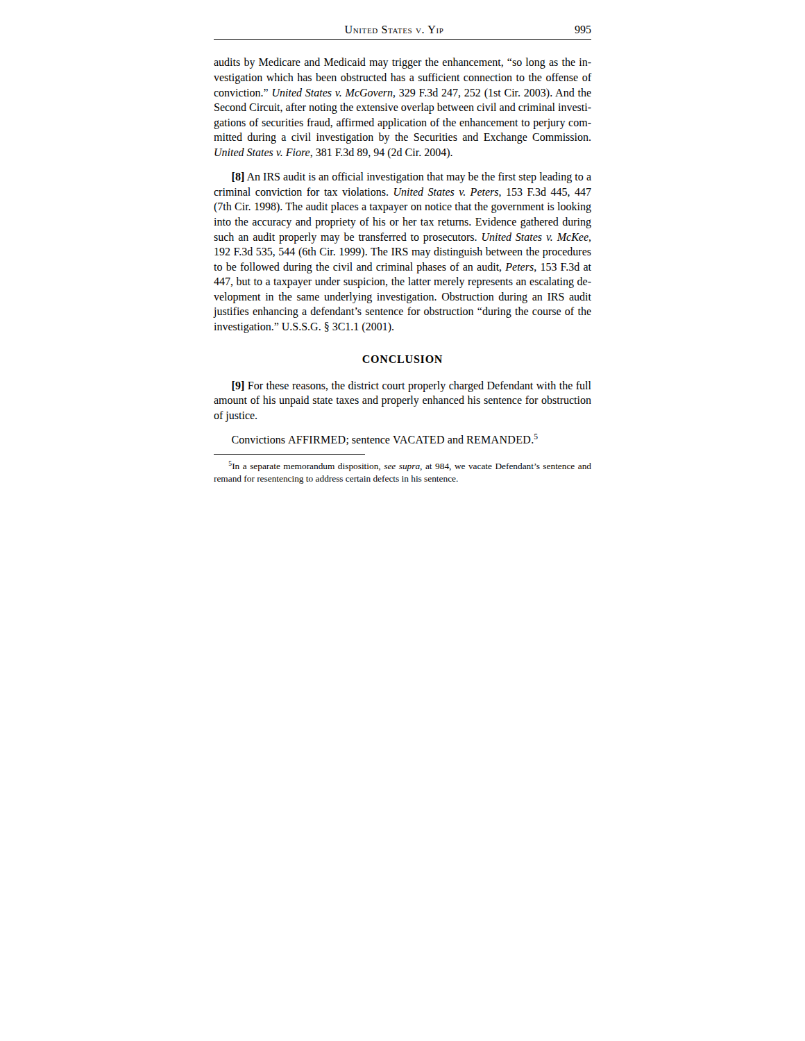United States v. Yip 995
audits by Medicare and Medicaid may trigger the enhancement, “so long as the investigation which has been obstructed has a sufficient connection to the offense of conviction.” United States v. McGovern, 329 F.3d 247, 252 (1st Cir. 2003). And the Second Circuit, after noting the extensive overlap between civil and criminal investigations of securities fraud, affirmed application of the enhancement to perjury committed during a civil investigation by the Securities and Exchange Commission. United States v. Fiore, 381 F.3d 89, 94 (2d Cir. 2004).
[8] An IRS audit is an official investigation that may be the first step leading to a criminal conviction for tax violations. United States v. Peters, 153 F.3d 445, 447 (7th Cir. 1998). The audit places a taxpayer on notice that the government is looking into the accuracy and propriety of his or her tax returns. Evidence gathered during such an audit properly may be transferred to prosecutors. United States v. McKee, 192 F.3d 535, 544 (6th Cir. 1999). The IRS may distinguish between the procedures to be followed during the civil and criminal phases of an audit, Peters, 153 F.3d at 447, but to a taxpayer under suspicion, the latter merely represents an escalating development in the same underlying investigation. Obstruction during an IRS audit justifies enhancing a defendant’s sentence for obstruction “during the course of the investigation.” U.S.S.G. § 3C1.1 (2001).
CONCLUSION
[9] For these reasons, the district court properly charged Defendant with the full amount of his unpaid state taxes and properly enhanced his sentence for obstruction of justice.
Convictions AFFIRMED; sentence VACATED and REMANDED.5
5In a separate memorandum disposition, see supra, at 984, we vacate Defendant’s sentence and remand for resentencing to address certain defects in his sentence.